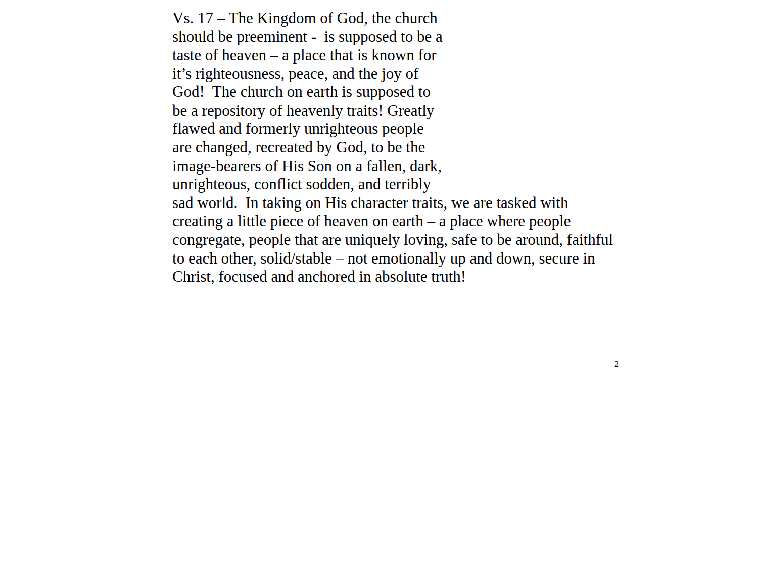Vs. 17 – The Kingdom of God, the church should be preeminent - is supposed to be a taste of heaven – a place that is known for it’s righteousness, peace, and the joy of God! The church on earth is supposed to be a repository of heavenly traits! Greatly flawed and formerly unrighteous people are changed, recreated by God, to be the image-bearers of His Son on a fallen, dark, unrighteous, conflict sodden, and terribly sad world. In taking on His character traits, we are tasked with creating a little piece of heaven on earth – a place where people congregate, people that are uniquely loving, safe to be around, faithful to each other, solid/stable – not emotionally up and down, secure in Christ, focused and anchored in absolute truth!
2